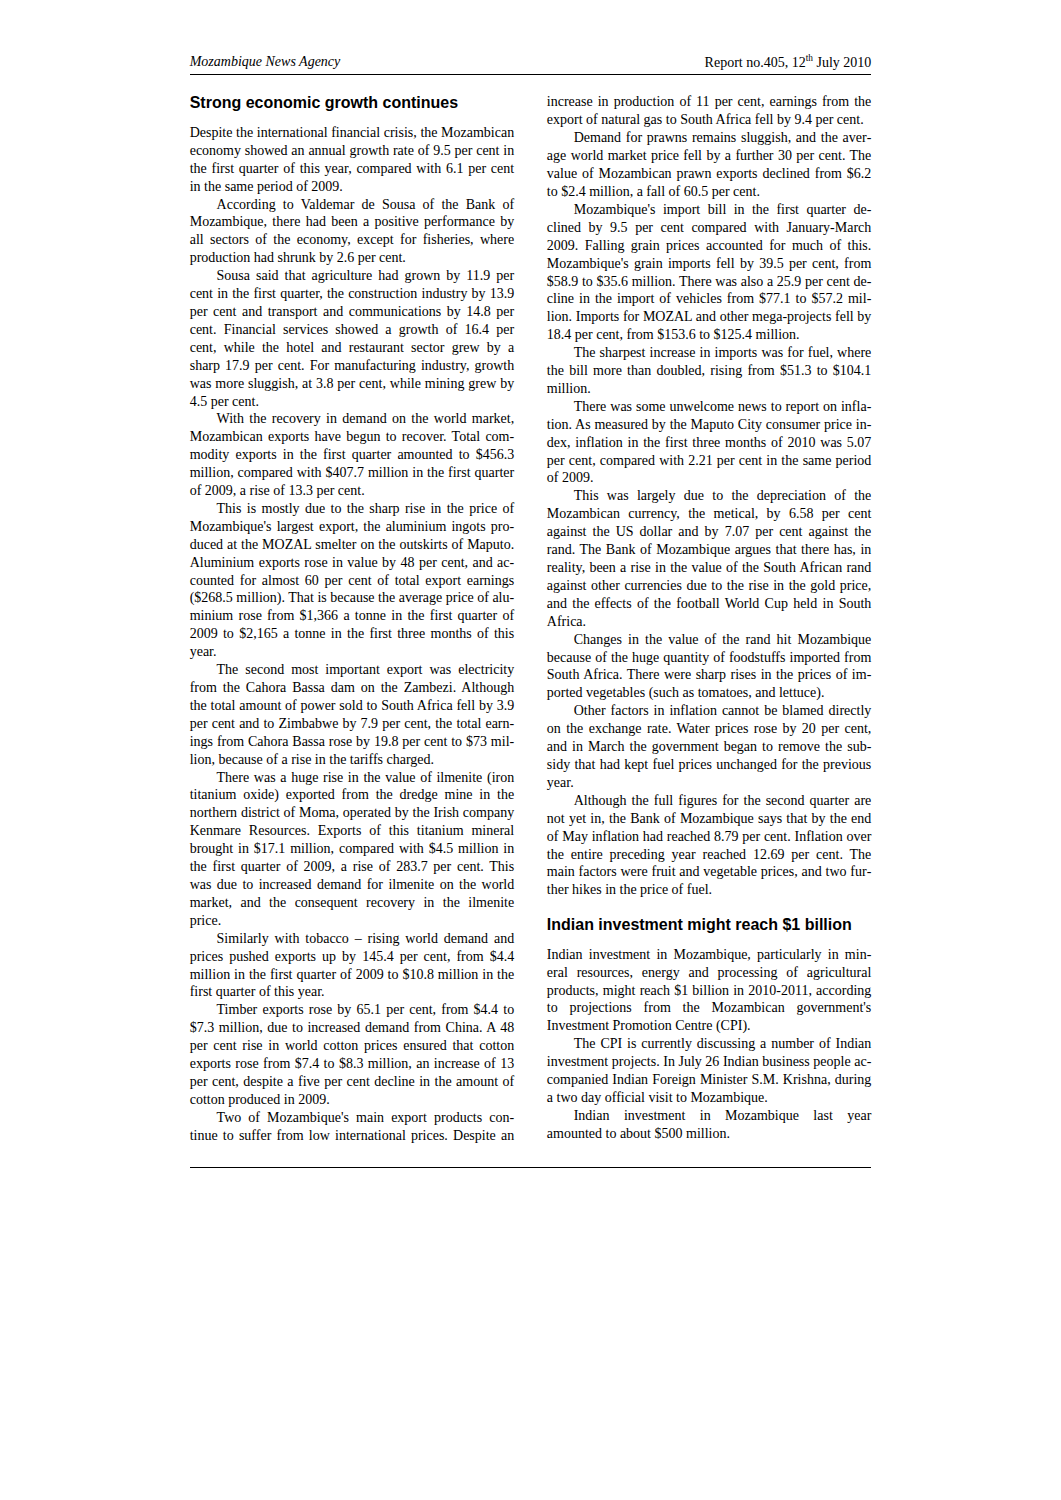Mozambique News Agency Report no.405, 12th July 2010
Strong economic growth continues
Despite the international financial crisis, the Mozambican economy showed an annual growth rate of 9.5 per cent in the first quarter of this year, compared with 6.1 per cent in the same period of 2009.
According to Valdemar de Sousa of the Bank of Mozambique, there had been a positive performance by all sectors of the economy, except for fisheries, where production had shrunk by 2.6 per cent.
Sousa said that agriculture had grown by 11.9 per cent in the first quarter, the construction industry by 13.9 per cent and transport and communications by 14.8 per cent. Financial services showed a growth of 16.4 per cent, while the hotel and restaurant sector grew by a sharp 17.9 per cent. For manufacturing industry, growth was more sluggish, at 3.8 per cent, while mining grew by 4.5 per cent.
With the recovery in demand on the world market, Mozambican exports have begun to recover. Total commodity exports in the first quarter amounted to $456.3 million, compared with $407.7 million in the first quarter of 2009, a rise of 13.3 per cent.
This is mostly due to the sharp rise in the price of Mozambique's largest export, the aluminium ingots produced at the MOZAL smelter on the outskirts of Maputo. Aluminium exports rose in value by 48 per cent, and accounted for almost 60 per cent of total export earnings ($268.5 million). That is because the average price of aluminium rose from $1,366 a tonne in the first quarter of 2009 to $2,165 a tonne in the first three months of this year.
The second most important export was electricity from the Cahora Bassa dam on the Zambezi. Although the total amount of power sold to South Africa fell by 3.9 per cent and to Zimbabwe by 7.9 per cent, the total earnings from Cahora Bassa rose by 19.8 per cent to $73 million, because of a rise in the tariffs charged.
There was a huge rise in the value of ilmenite (iron titanium oxide) exported from the dredge mine in the northern district of Moma, operated by the Irish company Kenmare Resources. Exports of this titanium mineral brought in $17.1 million, compared with $4.5 million in the first quarter of 2009, a rise of 283.7 per cent. This was due to increased demand for ilmenite on the world market, and the consequent recovery in the ilmenite price.
Similarly with tobacco – rising world demand and prices pushed exports up by 145.4 per cent, from $4.4 million in the first quarter of 2009 to $10.8 million in the first quarter of this year.
Timber exports rose by 65.1 per cent, from $4.4 to $7.3 million, due to increased demand from China. A 48 per cent rise in world cotton prices ensured that cotton exports rose from $7.4 to $8.3 million, an increase of 13 per cent, despite a five per cent decline in the amount of cotton produced in 2009.
Two of Mozambique's main export products continue to suffer from low international prices. Despite an increase in production of 11 per cent, earnings from the export of natural gas to South Africa fell by 9.4 per cent.
Demand for prawns remains sluggish, and the average world market price fell by a further 30 per cent. The value of Mozambican prawn exports declined from $6.2 to $2.4 million, a fall of 60.5 per cent.
Mozambique's import bill in the first quarter declined by 9.5 per cent compared with January-March 2009. Falling grain prices accounted for much of this. Mozambique's grain imports fell by 39.5 per cent, from $58.9 to $35.6 million. There was also a 25.9 per cent decline in the import of vehicles from $77.1 to $57.2 million. Imports for MOZAL and other mega-projects fell by 18.4 per cent, from $153.6 to $125.4 million.
The sharpest increase in imports was for fuel, where the bill more than doubled, rising from $51.3 to $104.1 million.
There was some unwelcome news to report on inflation. As measured by the Maputo City consumer price index, inflation in the first three months of 2010 was 5.07 per cent, compared with 2.21 per cent in the same period of 2009.
This was largely due to the depreciation of the Mozambican currency, the metical, by 6.58 per cent against the US dollar and by 7.07 per cent against the rand. The Bank of Mozambique argues that there has, in reality, been a rise in the value of the South African rand against other currencies due to the rise in the gold price, and the effects of the football World Cup held in South Africa.
Changes in the value of the rand hit Mozambique because of the huge quantity of foodstuffs imported from South Africa. There were sharp rises in the prices of imported vegetables (such as tomatoes, and lettuce).
Other factors in inflation cannot be blamed directly on the exchange rate. Water prices rose by 20 per cent, and in March the government began to remove the subsidy that had kept fuel prices unchanged for the previous year.
Although the full figures for the second quarter are not yet in, the Bank of Mozambique says that by the end of May inflation had reached 8.79 per cent. Inflation over the entire preceding year reached 12.69 per cent. The main factors were fruit and vegetable prices, and two further hikes in the price of fuel.
Indian investment might reach $1 billion
Indian investment in Mozambique, particularly in mineral resources, energy and processing of agricultural products, might reach $1 billion in 2010-2011, according to projections from the Mozambican government's Investment Promotion Centre (CPI).
The CPI is currently discussing a number of Indian investment projects. In July 26 Indian business people accompanied Indian Foreign Minister S.M. Krishna, during a two day official visit to Mozambique.
Indian investment in Mozambique last year amounted to about $500 million.